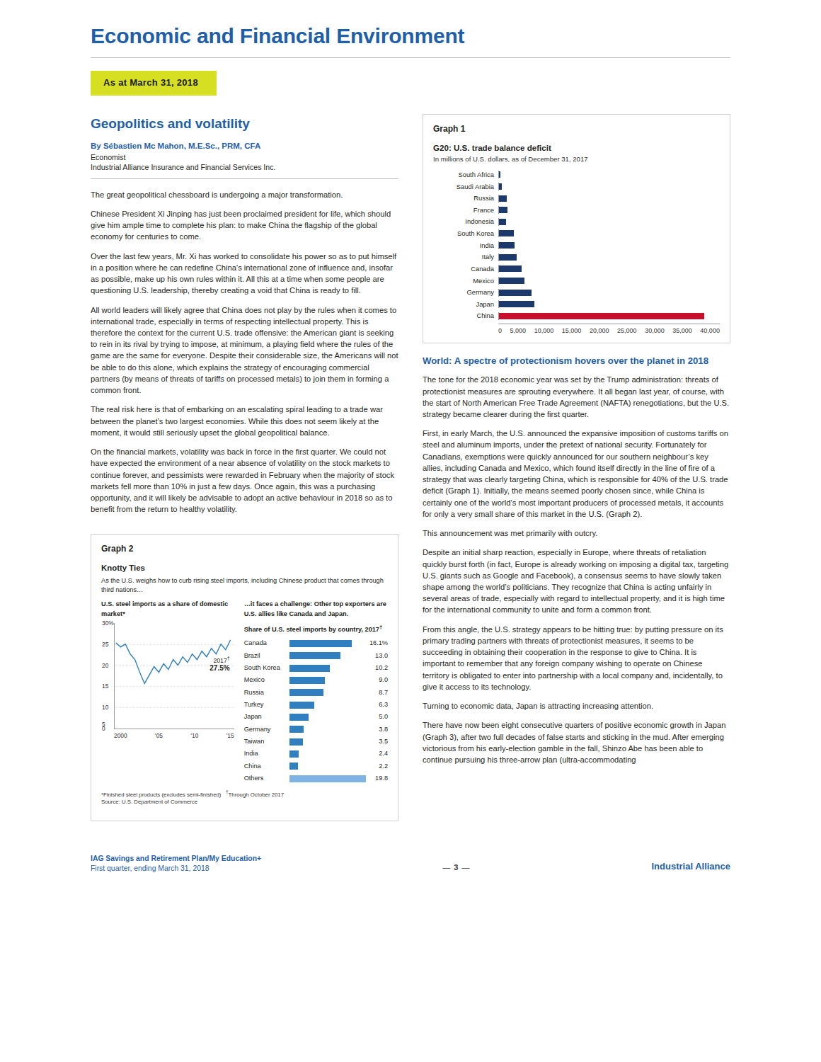Economic and Financial Environment
As at March 31, 2018
Geopolitics and volatility
By Sébastien Mc Mahon, M.E.Sc., PRM, CFA
Economist
Industrial Alliance Insurance and Financial Services Inc.
The great geopolitical chessboard is undergoing a major transformation.
Chinese President Xi Jinping has just been proclaimed president for life, which should give him ample time to complete his plan: to make China the flagship of the global economy for centuries to come.
Over the last few years, Mr. Xi has worked to consolidate his power so as to put himself in a position where he can redefine China’s international zone of influence and, insofar as possible, make up his own rules within it. All this at a time when some people are questioning U.S. leadership, thereby creating a void that China is ready to fill.
All world leaders will likely agree that China does not play by the rules when it comes to international trade, especially in terms of respecting intellectual property. This is therefore the context for the current U.S. trade offensive: the American giant is seeking to rein in its rival by trying to impose, at minimum, a playing field where the rules of the game are the same for everyone. Despite their considerable size, the Americans will not be able to do this alone, which explains the strategy of encouraging commercial partners (by means of threats of tariffs on processed metals) to join them in forming a common front.
The real risk here is that of embarking on an escalating spiral leading to a trade war between the planet’s two largest economies. While this does not seem likely at the moment, it would still seriously upset the global geopolitical balance.
On the financial markets, volatility was back in force in the first quarter. We could not have expected the environment of a near absence of volatility on the stock markets to continue forever, and pessimists were rewarded in February when the majority of stock markets fell more than 10% in just a few days. Once again, this was a purchasing opportunity, and it will likely be advisable to adopt an active behaviour in 2018 so as to benefit from the return to healthy volatility.
Graph 2
Knotty Ties
As the U.S. weighs how to curb rising steel imports, including Chinese product that comes through third nations…
U.S. steel imports as a share of domestic market*
30% 25 20 15 10 5 0
2017†27.5%
2000’05’10’15
…it faces a challenge: Other top exporters are U.S. allies like Canada and Japan.
Share of U.S. steel imports by country, 2017†
Canada 16.1% Brazil 13.0 South Korea 10.2 Mexico 9.0 Russia 8.7 Turkey 6.3 Japan 5.0 Germany 3.8 Taiwan 3.5 India 2.4 China 2.2 Others 19.8
*Finished steel products (excludes semi-finished) †Through October 2017
Source: U.S. Department of Commerce
Graph 1
G20: U.S. trade balance deficit
In millions of U.S. dollars, as of December 31, 2017
South Africa Saudi Arabia Russia France Indonesia South Korea India Italy Canada Mexico Germany Japan China
05,00010,00015,00020,00025,00030,00035,00040,000
World: A spectre of protectionism hovers over the planet in 2018
The tone for the 2018 economic year was set by the Trump administration: threats of protectionist measures are sprouting everywhere. It all began last year, of course, with the start of North American Free Trade Agreement (NAFTA) renegotiations, but the U.S. strategy became clearer during the first quarter.
First, in early March, the U.S. announced the expansive imposition of customs tariffs on steel and aluminum imports, under the pretext of national security. Fortunately for Canadians, exemptions were quickly announced for our southern neighbour’s key allies, including Canada and Mexico, which found itself directly in the line of fire of a strategy that was clearly targeting China, which is responsible for 40% of the U.S. trade deficit (Graph 1). Initially, the means seemed poorly chosen since, while China is certainly one of the world’s most important producers of processed metals, it accounts for only a very small share of this market in the U.S. (Graph 2).
This announcement was met primarily with outcry.
Despite an initial sharp reaction, especially in Europe, where threats of retaliation quickly burst forth (in fact, Europe is already working on imposing a digital tax, targeting U.S. giants such as Google and Facebook), a consensus seems to have slowly taken shape among the world’s politicians. They recognize that China is acting unfairly in several areas of trade, especially with regard to intellectual property, and it is high time for the international community to unite and form a common front.
From this angle, the U.S. strategy appears to be hitting true: by putting pressure on its primary trading partners with threats of protectionist measures, it seems to be succeeding in obtaining their cooperation in the response to give to China. It is important to remember that any foreign company wishing to operate on Chinese territory is obligated to enter into partnership with a local company and, incidentally, to give it access to its technology.
Turning to economic data, Japan is attracting increasing attention.
There have now been eight consecutive quarters of positive economic growth in Japan (Graph 3), after two full decades of false starts and sticking in the mud. After emerging victorious from his early-election gamble in the fall, Shinzo Abe has been able to continue pursuing his three-arrow plan (ultra-accommodating
IAG Savings and Retirement Plan/My Education+
First quarter, ending March 31, 2018
— 3 —
Industrial Alliance